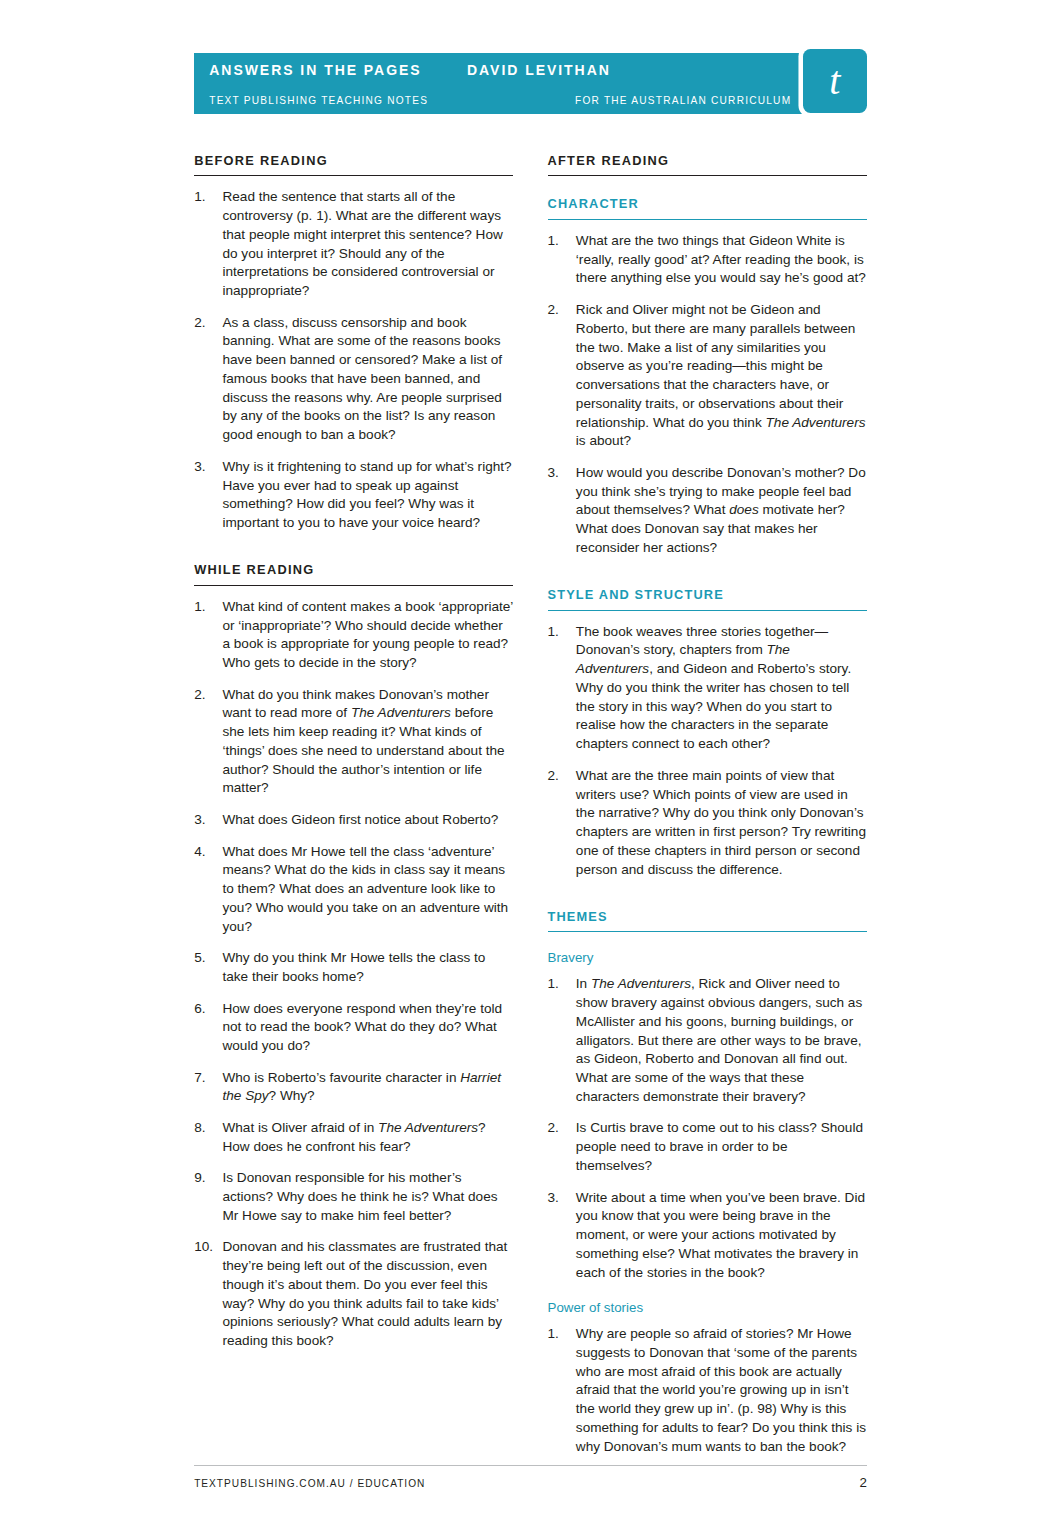ANSWERS IN THE PAGES DAVID LEVITHAN
Text Publishing Teaching Notes For the Australian Curriculum
t
Before Reading
Read the sentence that starts all of the controversy (p. 1). What are the different ways that people might interpret this sentence? How do you interpret it? Should any of the interpretations be considered controversial or inappropriate?
As a class, discuss censorship and book banning. What are some of the reasons books have been banned or censored? Make a list of famous books that have been banned, and discuss the reasons why. Are people surprised by any of the books on the list? Is any reason good enough to ban a book?
Why is it frightening to stand up for what’s right? Have you ever had to speak up against something? How did you feel? Why was it important to you to have your voice heard?
While Reading
What kind of content makes a book ‘appropriate’ or ‘inappropriate’? Who should decide whether a book is appropriate for young people to read? Who gets to decide in the story?
What do you think makes Donovan’s mother want to read more of The Adventurers before she lets him keep reading it? What kinds of ‘things’ does she need to understand about the author? Should the author’s intention or life matter?
What does Gideon first notice about Roberto?
What does Mr Howe tell the class ‘adventure’ means? What do the kids in class say it means to them? What does an adventure look like to you? Who would you take on an adventure with you?
Why do you think Mr Howe tells the class to take their books home?
How does everyone respond when they’re told not to read the book? What do they do? What would you do?
Who is Roberto’s favourite character in Harriet the Spy? Why?
What is Oliver afraid of in The Adventurers? How does he confront his fear?
Is Donovan responsible for his mother’s actions? Why does he think he is? What does Mr Howe say to make him feel better?
Donovan and his classmates are frustrated that they’re being left out of the discussion, even though it’s about them. Do you ever feel this way? Why do you think adults fail to take kids’ opinions seriously? What could adults learn by reading this book?
After Reading
Character
What are the two things that Gideon White is ‘really, really good’ at? After reading the book, is there anything else you would say he’s good at?
Rick and Oliver might not be Gideon and Roberto, but there are many parallels between the two. Make a list of any similarities you observe as you’re reading—this might be conversations that the characters have, or personality traits, or observations about their relationship. What do you think The Adventurers is about?
How would you describe Donovan’s mother? Do you think she’s trying to make people feel bad about themselves? What does motivate her? What does Donovan say that makes her reconsider her actions?
Style and Structure
The book weaves three stories together—Donovan’s story, chapters from The Adventurers, and Gideon and Roberto’s story. Why do you think the writer has chosen to tell the story in this way? When do you start to realise how the characters in the separate chapters connect to each other?
What are the three main points of view that writers use? Which points of view are used in the narrative? Why do you think only Donovan’s chapters are written in first person? Try rewriting one of these chapters in third person or second person and discuss the difference.
Themes
Bravery
In The Adventurers, Rick and Oliver need to show bravery against obvious dangers, such as McAllister and his goons, burning buildings, or alligators. But there are other ways to be brave, as Gideon, Roberto and Donovan all find out. What are some of the ways that these characters demonstrate their bravery?
Is Curtis brave to come out to his class? Should people need to brave in order to be themselves?
Write about a time when you’ve been brave. Did you know that you were being brave in the moment, or were your actions motivated by something else? What motivates the bravery in each of the stories in the book?
Power of stories
Why are people so afraid of stories? Mr Howe suggests to Donovan that ‘some of the parents who are most afraid of this book are actually afraid that the world you’re growing up in isn’t the world they grew up in’. (p. 98) Why is this something for adults to fear? Do you think this is why Donovan’s mum wants to ban the book?
textpublishing.com.au / education 2